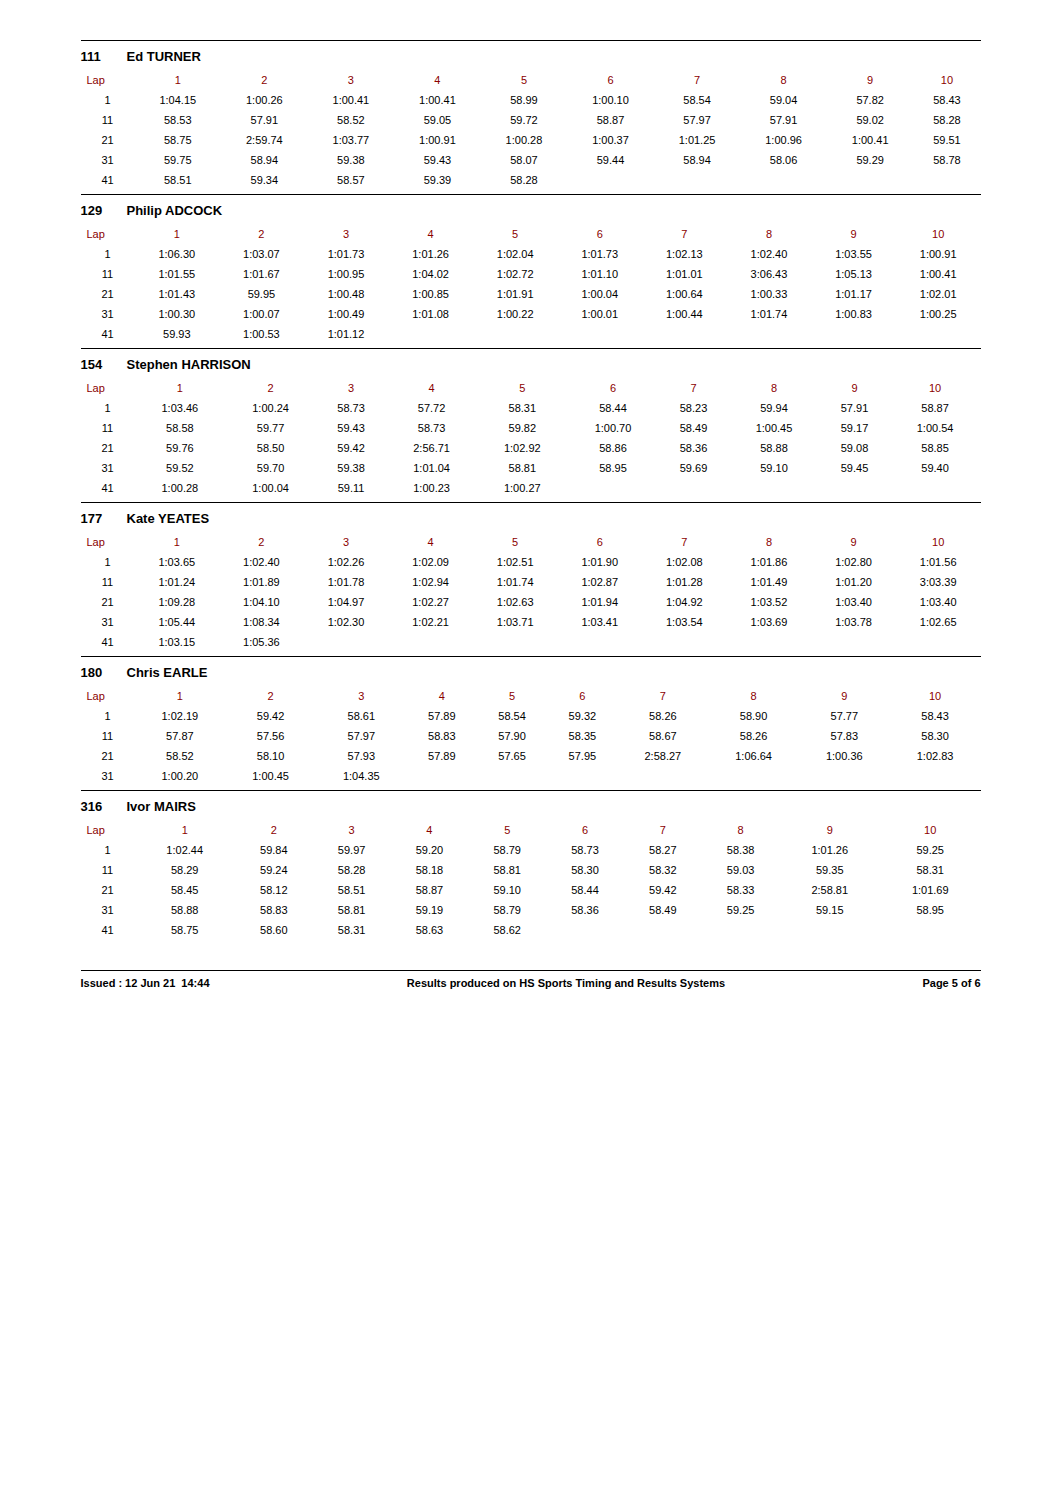111 Ed TURNER
| Lap | 1 | 2 | 3 | 4 | 5 | 6 | 7 | 8 | 9 | 10 |
| --- | --- | --- | --- | --- | --- | --- | --- | --- | --- | --- |
| 1 | 1:04.15 | 1:00.26 | 1:00.41 | 1:00.41 | 58.99 | 1:00.10 | 58.54 | 59.04 | 57.82 | 58.43 |
| 11 | 58.53 | 57.91 | 58.52 | 59.05 | 59.72 | 58.87 | 57.97 | 57.91 | 59.02 | 58.28 |
| 21 | 58.75 | 2:59.74 | 1:03.77 | 1:00.91 | 1:00.28 | 1:00.37 | 1:01.25 | 1:00.96 | 1:00.41 | 59.51 |
| 31 | 59.75 | 58.94 | 59.38 | 59.43 | 58.07 | 59.44 | 58.94 | 58.06 | 59.29 | 58.78 |
| 41 | 58.51 | 59.34 | 58.57 | 59.39 | 58.28 | | | | | |
129 Philip ADCOCK
| Lap | 1 | 2 | 3 | 4 | 5 | 6 | 7 | 8 | 9 | 10 |
| --- | --- | --- | --- | --- | --- | --- | --- | --- | --- | --- |
| 1 | 1:06.30 | 1:03.07 | 1:01.73 | 1:01.26 | 1:02.04 | 1:01.73 | 1:02.13 | 1:02.40 | 1:03.55 | 1:00.91 |
| 11 | 1:01.55 | 1:01.67 | 1:00.95 | 1:04.02 | 1:02.72 | 1:01.10 | 1:01.01 | 3:06.43 | 1:05.13 | 1:00.41 |
| 21 | 1:01.43 | 59.95 | 1:00.48 | 1:00.85 | 1:01.91 | 1:00.04 | 1:00.64 | 1:00.33 | 1:01.17 | 1:02.01 |
| 31 | 1:00.30 | 1:00.07 | 1:00.49 | 1:01.08 | 1:00.22 | 1:00.01 | 1:00.44 | 1:01.74 | 1:00.83 | 1:00.25 |
| 41 | 59.93 | 1:00.53 | 1:01.12 | | | | | | | |
154 Stephen HARRISON
| Lap | 1 | 2 | 3 | 4 | 5 | 6 | 7 | 8 | 9 | 10 |
| --- | --- | --- | --- | --- | --- | --- | --- | --- | --- | --- |
| 1 | 1:03.46 | 1:00.24 | 58.73 | 57.72 | 58.31 | 58.44 | 58.23 | 59.94 | 57.91 | 58.87 |
| 11 | 58.58 | 59.77 | 59.43 | 58.73 | 59.82 | 1:00.70 | 58.49 | 1:00.45 | 59.17 | 1:00.54 |
| 21 | 59.76 | 58.50 | 59.42 | 2:56.71 | 1:02.92 | 58.86 | 58.36 | 58.88 | 59.08 | 58.85 |
| 31 | 59.52 | 59.70 | 59.38 | 1:01.04 | 58.81 | 58.95 | 59.69 | 59.10 | 59.45 | 59.40 |
| 41 | 1:00.28 | 1:00.04 | 59.11 | 1:00.23 | 1:00.27 | | | | | |
177 Kate YEATES
| Lap | 1 | 2 | 3 | 4 | 5 | 6 | 7 | 8 | 9 | 10 |
| --- | --- | --- | --- | --- | --- | --- | --- | --- | --- | --- |
| 1 | 1:03.65 | 1:02.40 | 1:02.26 | 1:02.09 | 1:02.51 | 1:01.90 | 1:02.08 | 1:01.86 | 1:02.80 | 1:01.56 |
| 11 | 1:01.24 | 1:01.89 | 1:01.78 | 1:02.94 | 1:01.74 | 1:02.87 | 1:01.28 | 1:01.49 | 1:01.20 | 3:03.39 |
| 21 | 1:09.28 | 1:04.10 | 1:04.97 | 1:02.27 | 1:02.63 | 1:01.94 | 1:04.92 | 1:03.52 | 1:03.40 | 1:03.40 |
| 31 | 1:05.44 | 1:08.34 | 1:02.30 | 1:02.21 | 1:03.71 | 1:03.41 | 1:03.54 | 1:03.69 | 1:03.78 | 1:02.65 |
| 41 | 1:03.15 | 1:05.36 | | | | | | | | |
180 Chris EARLE
| Lap | 1 | 2 | 3 | 4 | 5 | 6 | 7 | 8 | 9 | 10 |
| --- | --- | --- | --- | --- | --- | --- | --- | --- | --- | --- |
| 1 | 1:02.19 | 59.42 | 58.61 | 57.89 | 58.54 | 59.32 | 58.26 | 58.90 | 57.77 | 58.43 |
| 11 | 57.87 | 57.56 | 57.97 | 58.83 | 57.90 | 58.35 | 58.67 | 58.26 | 57.83 | 58.30 |
| 21 | 58.52 | 58.10 | 57.93 | 57.89 | 57.65 | 57.95 | 2:58.27 | 1:06.64 | 1:00.36 | 1:02.83 |
| 31 | 1:00.20 | 1:00.45 | 1:04.35 | | | | | | | |
316 Ivor MAIRS
| Lap | 1 | 2 | 3 | 4 | 5 | 6 | 7 | 8 | 9 | 10 |
| --- | --- | --- | --- | --- | --- | --- | --- | --- | --- | --- |
| 1 | 1:02.44 | 59.84 | 59.97 | 59.20 | 58.79 | 58.73 | 58.27 | 58.38 | 1:01.26 | 59.25 |
| 11 | 58.29 | 59.24 | 58.28 | 58.18 | 58.81 | 58.30 | 58.32 | 59.03 | 59.35 | 58.31 |
| 21 | 58.45 | 58.12 | 58.51 | 58.87 | 59.10 | 58.44 | 59.42 | 58.33 | 2:58.81 | 1:01.69 |
| 31 | 58.88 | 58.83 | 58.81 | 59.19 | 58.79 | 58.36 | 58.49 | 59.25 | 59.15 | 58.95 |
| 41 | 58.75 | 58.60 | 58.31 | 58.63 | 58.62 | | | | | |
Issued : 12 Jun 21 14:44
Results produced on HS Sports Timing and Results Systems
Page 5 of 6